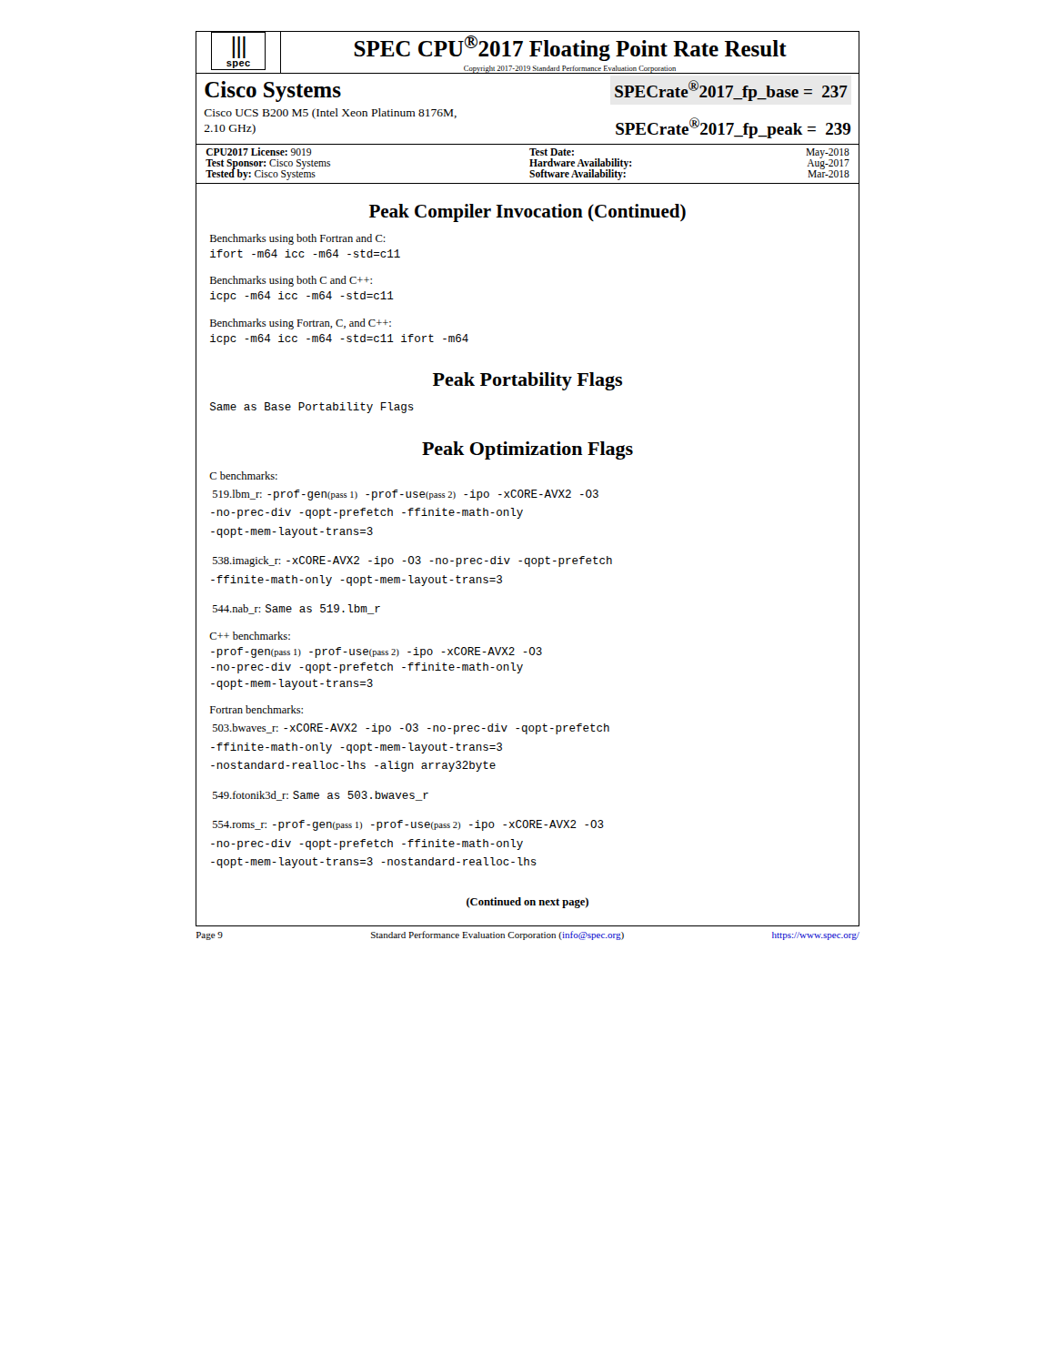| /// spec | SPEC CPU ® 2017 Floating Point Rate Result Copyright 2017-2019 Standard Performance Evaluation Corporation |
| Cisco Systems Cisco UCS B200 M5 (Intel Xeon Platinum 8176M, 2.10 GHz) | SPECrate ® 2017_fp_base = 237 SPECrate ® 2017_fp_peak = 239 |
| CPU2017 License: 9019 | Test Date: | May-2018 |
| Test Sponsor: Cisco Systems | Hardware Availability: | Aug-2017 |
| Tested by: Cisco Systems | Software Availability: | Mar-2018 |
Peak Compiler Invocation (Continued)
Benchmarks using both Fortran and C:
ifort -m64 icc -m64 -std=c11
Benchmarks using both C and C++:
icpc -m64 icc -m64 -std=c11
Benchmarks using Fortran, C, and C++:
icpc -m64 icc -m64 -std=c11 ifort -m64
Peak Portability Flags
Same as Base Portability Flags
Peak Optimization Flags
C benchmarks:
519.lbm_r: -prof-gen(pass 1) -prof-use(pass 2) -ipo -xCORE-AVX2 -O3
-no-prec-div -qopt-prefetch -ffinite-math-only
-qopt-mem-layout-trans=3
538.imagick_r: -xCORE-AVX2 -ipo -O3 -no-prec-div -qopt-prefetch
-ffinite-math-only -qopt-mem-layout-trans=3
544.nab_r: Same as 519.lbm_r
C++ benchmarks:
-prof-gen(pass 1) -prof-use(pass 2) -ipo -xCORE-AVX2 -O3
-no-prec-div -qopt-prefetch -ffinite-math-only
-qopt-mem-layout-trans=3
Fortran benchmarks:
503.bwaves_r: -xCORE-AVX2 -ipo -O3 -no-prec-div -qopt-prefetch
-ffinite-math-only -qopt-mem-layout-trans=3
-nostandard-realloc-lhs -align array32byte
549.fotonik3d_r: Same as 503.bwaves_r
554.roms_r: -prof-gen(pass 1) -prof-use(pass 2) -ipo -xCORE-AVX2 -O3
-no-prec-div -qopt-prefetch -ffinite-math-only
-qopt-mem-layout-trans=3 -nostandard-realloc-lhs
(Continued on next page)
Page 9
Standard Performance Evaluation Corporation (info@spec.org)
https://www.spec.org/